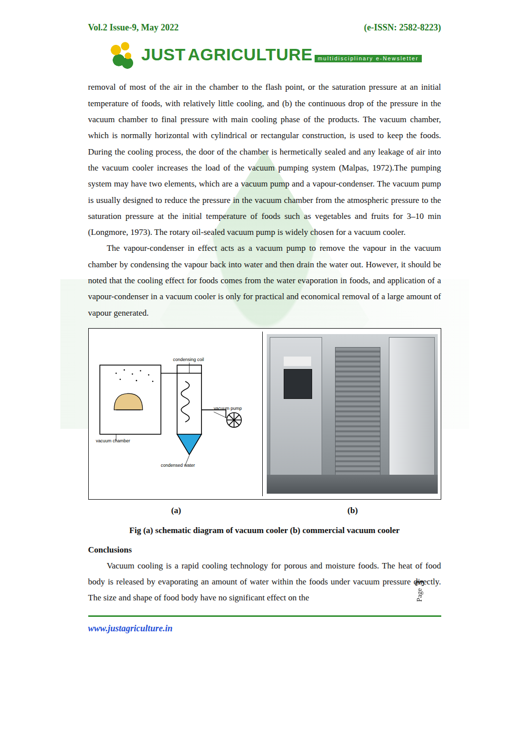Vol.2 Issue-9, May 2022
(e-ISSN: 2582-8223)
JUST AGRICULTURE
multidisciplinary e-Newsletter
removal of most of the air in the chamber to the flash point, or the saturation pressure at an initial temperature of foods, with relatively little cooling, and (b) the continuous drop of the pressure in the vacuum chamber to final pressure with main cooling phase of the products. The vacuum chamber, which is normally horizontal with cylindrical or rectangular construction, is used to keep the foods. During the cooling process, the door of the chamber is hermetically sealed and any leakage of air into the vacuum cooler increases the load of the vacuum pumping system (Malpas, 1972).The pumping system may have two elements, which are a vacuum pump and a vapour-condenser. The vacuum pump is usually designed to reduce the pressure in the vacuum chamber from the atmospheric pressure to the saturation pressure at the initial temperature of foods such as vegetables and fruits for 3–10 min (Longmore, 1973). The rotary oil-sealed vacuum pump is widely chosen for a vacuum cooler.
The vapour-condenser in effect acts as a vacuum pump to remove the vapour in the vacuum chamber by condensing the vapour back into water and then drain the water out. However, it should be noted that the cooling effect for foods comes from the water evaporation in foods, and application of a vapour-condenser in a vacuum cooler is only for practical and economical removal of a large amount of vapour generated.
condensing coil vacuum pump vacuum chamber condensed water
(a)
(b)
Fig (a) schematic diagram of vacuum cooler (b) commercial vacuum cooler
Conclusions
Vacuum cooling is a rapid cooling technology for porous and moisture foods. The heat of food body is released by evaporating an amount of water within the foods under vacuum pressure directly. The size and shape of food body have no significant effect on the
www.justagriculture.in
Page 3